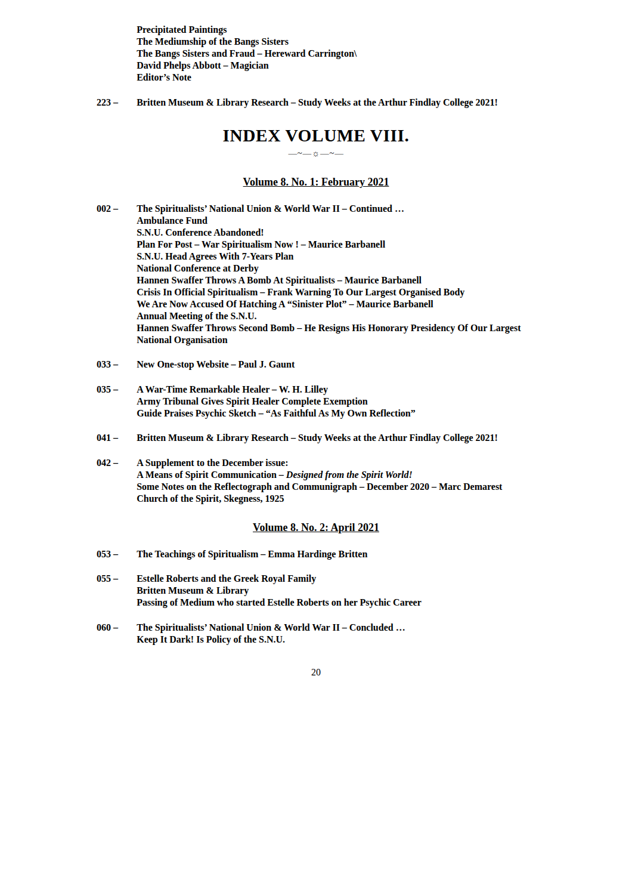Precipitated Paintings
The Mediumship of the Bangs Sisters
The Bangs Sisters and Fraud – Hereward Carrington\
David Phelps Abbott – Magician
Editor’s Note
223 –
Britten Museum & Library Research – Study Weeks at the Arthur Findlay College 2021!
INDEX VOLUME VIII.
—~—☼—~—
Volume 8. No. 1: February 2021
002 –
The Spiritualists’ National Union & World War II – Continued …
Ambulance Fund
S.N.U. Conference Abandoned!
Plan For Post – War Spiritualism Now ! – Maurice Barbanell
S.N.U. Head Agrees With 7-Years Plan
National Conference at Derby
Hannen Swaffer Throws A Bomb At Spiritualists – Maurice Barbanell
Crisis In Official Spiritualism – Frank Warning To Our Largest Organised Body
We Are Now Accused Of Hatching A “Sinister Plot” – Maurice Barbanell
Annual Meeting of the S.N.U.
Hannen Swaffer Throws Second Bomb – He Resigns His Honorary Presidency Of Our Largest National Organisation
033 –
New One-stop Website – Paul J. Gaunt
035 –
A War-Time Remarkable Healer – W. H. Lilley
Army Tribunal Gives Spirit Healer Complete Exemption
Guide Praises Psychic Sketch – “As Faithful As My Own Reflection”
041 –
Britten Museum & Library Research – Study Weeks at the Arthur Findlay College 2021!
042 –
A Supplement to the December issue:
A Means of Spirit Communication – Designed from the Spirit World!
Some Notes on the Reflectograph and Communigraph – December 2020 – Marc Demarest
Church of the Spirit, Skegness, 1925
Volume 8. No. 2: April 2021
053 –
The Teachings of Spiritualism – Emma Hardinge Britten
055 –
Estelle Roberts and the Greek Royal Family
Britten Museum & Library
Passing of Medium who started Estelle Roberts on her Psychic Career
060 –
The Spiritualists’ National Union & World War II – Concluded …
Keep It Dark! Is Policy of the S.N.U.
20